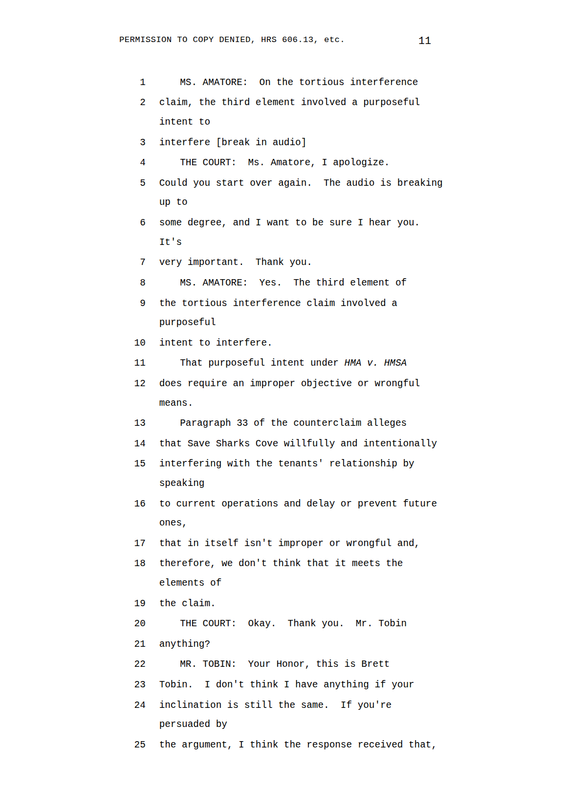PERMISSION TO COPY DENIED, HRS 606.13, etc. 11
| 1 | MS. AMATORE: On the tortious interference |
| 2 | claim, the third element involved a purposeful intent to |
| 3 | interfere [break in audio] |
| 4 | THE COURT: Ms. Amatore, I apologize. |
| 5 | Could you start over again. The audio is breaking up to |
| 6 | some degree, and I want to be sure I hear you. It's |
| 7 | very important. Thank you. |
| 8 | MS. AMATORE: Yes. The third element of |
| 9 | the tortious interference claim involved a purposeful |
| 10 | intent to interfere. |
| 11 | That purposeful intent under HMA v. HMSA |
| 12 | does require an improper objective or wrongful means. |
| 13 | Paragraph 33 of the counterclaim alleges |
| 14 | that Save Sharks Cove willfully and intentionally |
| 15 | interfering with the tenants' relationship by speaking |
| 16 | to current operations and delay or prevent future ones, |
| 17 | that in itself isn't improper or wrongful and, |
| 18 | therefore, we don't think that it meets the elements of |
| 19 | the claim. |
| 20 | THE COURT: Okay. Thank you. Mr. Tobin |
| 21 | anything? |
| 22 | MR. TOBIN: Your Honor, this is Brett |
| 23 | Tobin. I don't think I have anything if your |
| 24 | inclination is still the same. If you're persuaded by |
| 25 | the argument, I think the response received that, |